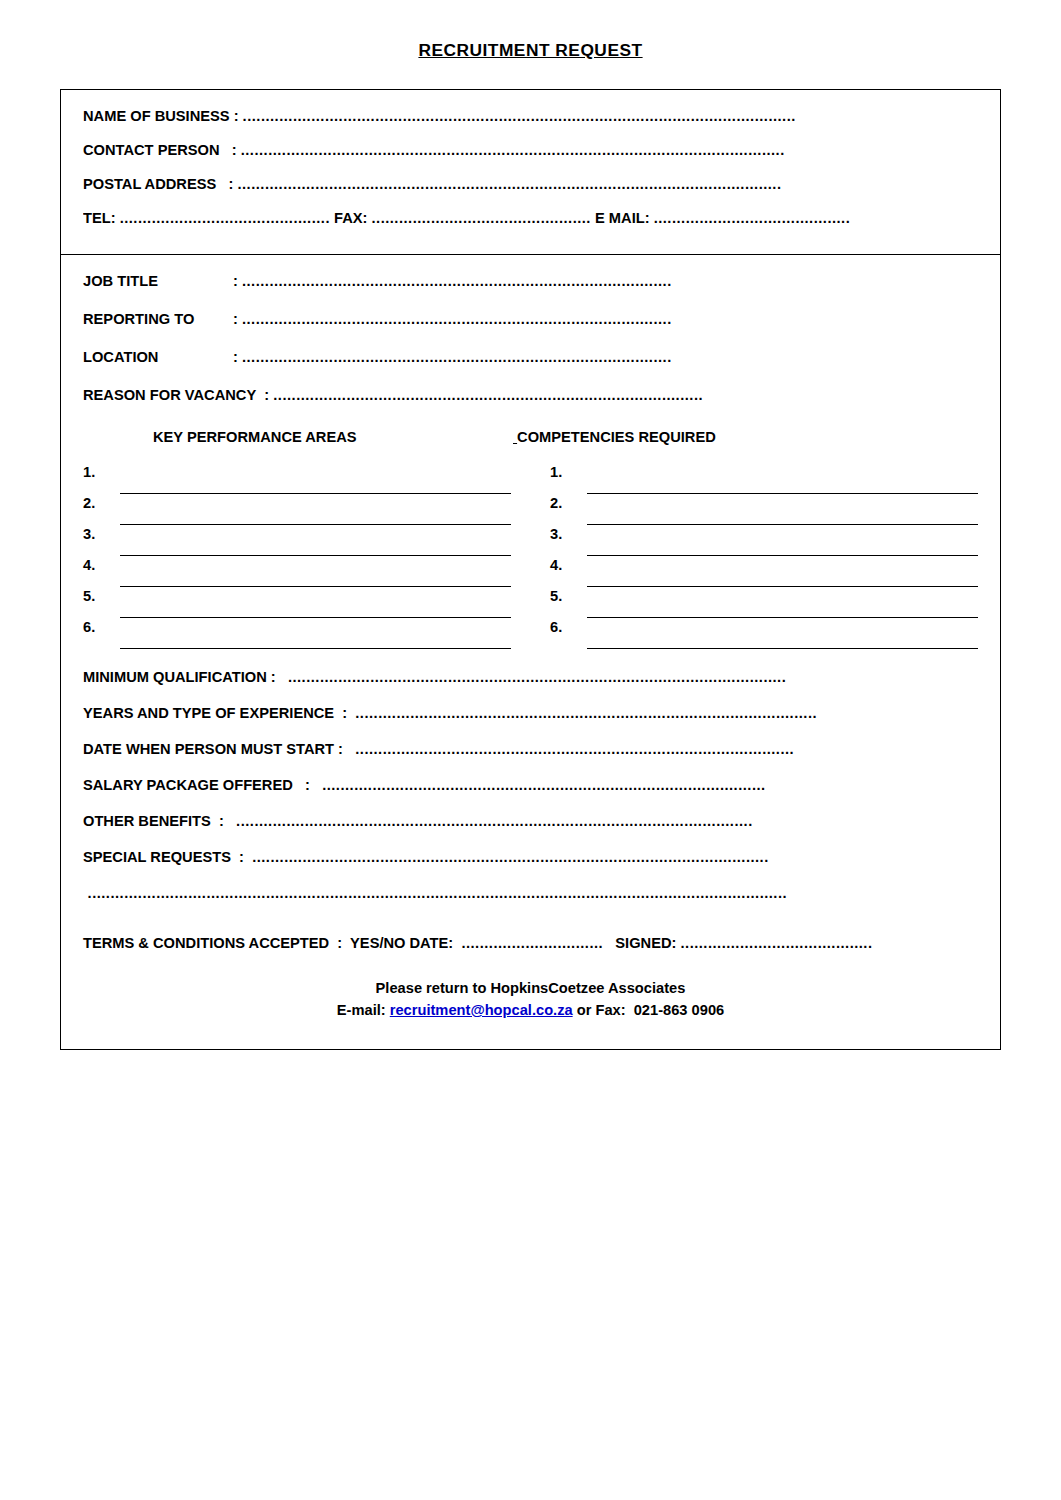RECRUITMENT REQUEST
NAME OF BUSINESS : .........................................................................................................................
CONTACT PERSON : .......................................................................................................................
POSTAL ADDRESS : .......................................................................................................................
TEL: .............................................. FAX: ................................................ E MAIL: ...........................................
JOB TITLE: ..............................................................................................
REPORTING TO: ..............................................................................................
LOCATION: ..............................................................................................
REASON FOR VACANCY : ..............................................................................................
KEY PERFORMANCE AREAS COMPETENCIES REQUIRED
| 1. | | | 1. | |
| 2. | | | 2. | |
| 3. | | | 3. | |
| 4. | | | 4. | |
| 5. | | | 5. | |
| 6. | | | 6. | |
MINIMUM QUALIFICATION : .............................................................................................................
YEARS AND TYPE OF EXPERIENCE : .....................................................................................................
DATE WHEN PERSON MUST START : ................................................................................................
SALARY PACKAGE OFFERED : .................................................................................................
OTHER BENEFITS : .................................................................................................................
SPECIAL REQUESTS : .................................................................................................................
.........................................................................................................................................................
TERMS & CONDITIONS ACCEPTED : YES/NO DATE: ............................... SIGNED: ..........................................
Please return to HopkinsCoetzee Associates
E-mail: recruitment@hopcal.co.za or Fax: 021-863 0906